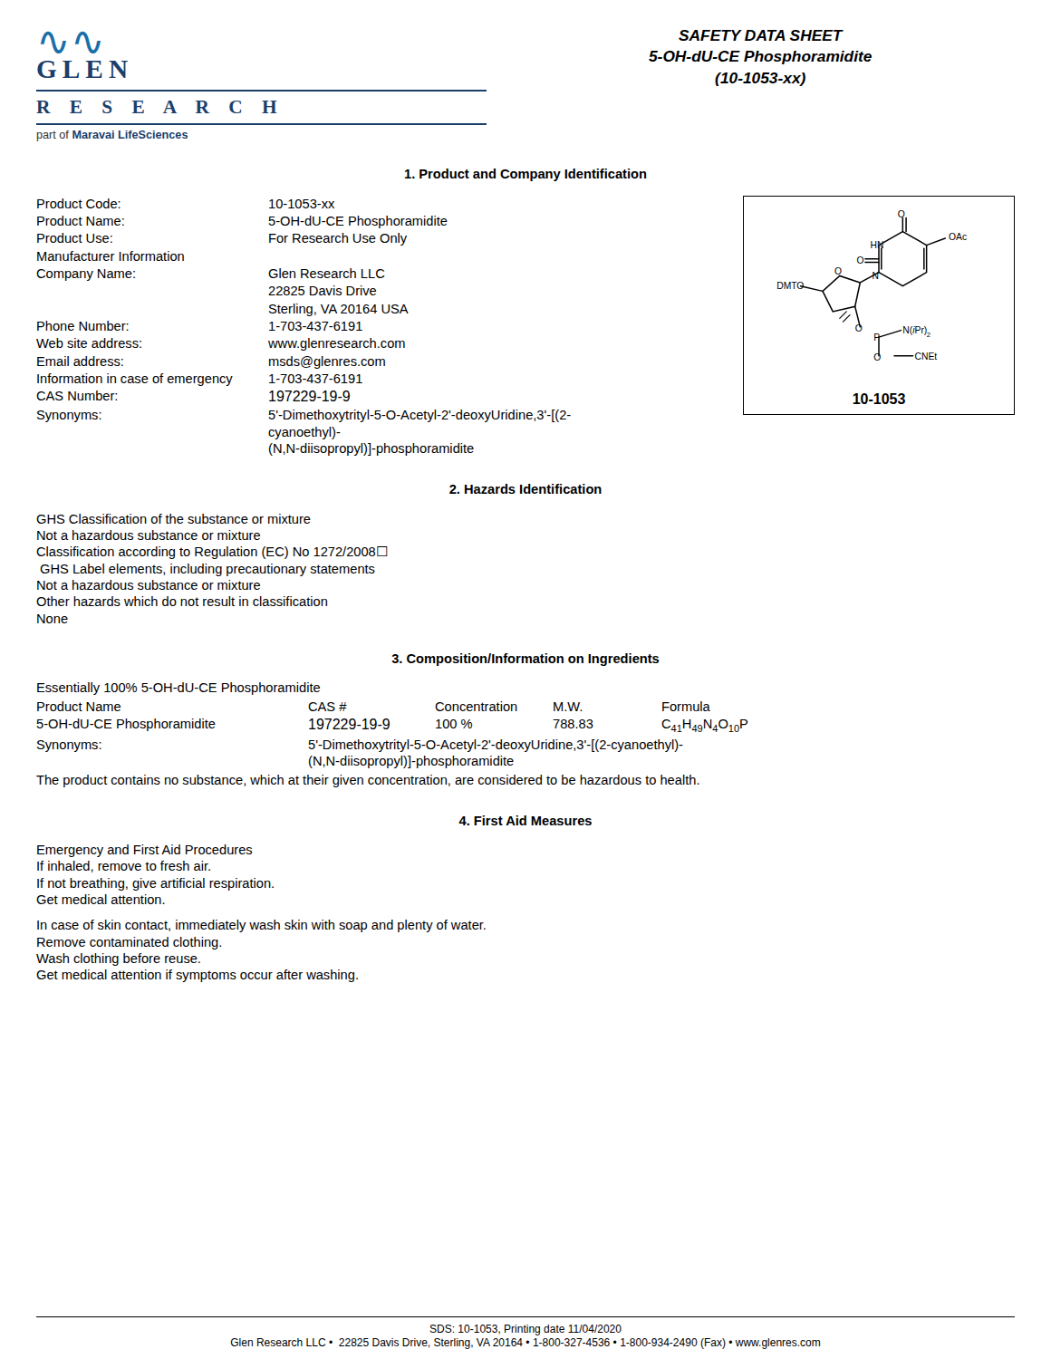∿∿
GLEN
R E S E A R C H
part of Maravai LifeSciences
SAFETY DATA SHEET
5-OH-dU-CE Phosphoramidite
(10-1053-xx)
1. Product and Company Identification
O O HN OAc N O DMTO O P N(iPr) 2 O CNEt
10-1053
| Product Code: | 10-1053-xx |
| Product Name: | 5-OH-dU-CE Phosphoramidite |
| Product Use: | For Research Use Only |
| Manufacturer Information | |
| Company Name: | Glen Research LLC |
| | 22825 Davis Drive |
| | Sterling, VA 20164 USA |
| Phone Number: | 1-703-437-6191 |
| Web site address: | www.glenresearch.com |
| Email address: | msds@glenres.com |
| Information in case of emergency | 1-703-437-6191 |
| CAS Number: | 197229-19-9 |
| Synonyms: | 5'-Dimethoxytrityl-5-O-Acetyl-2'-deoxyUridine,3'-[(2-cyanoethyl)- (N,N-diisopropyl)]-phosphoramidite |
2. Hazards Identification
GHS Classification of the substance or mixture
Not a hazardous substance or mixture
Classification according to Regulation (EC) No 1272/2008☐
GHS Label elements, including precautionary statements
Not a hazardous substance or mixture
Other hazards which do not result in classification
None
3. Composition/Information on Ingredients
Essentially 100% 5-OH-dU-CE Phosphoramidite
| Product Name | CAS # | Concentration | M.W. | Formula |
| 5-OH-dU-CE Phosphoramidite | 197229-19-9 | 100 % | 788.83 | C 41 H 49 N 4 O 10 P |
| Synonyms: | 5'-Dimethoxytrityl-5-O-Acetyl-2'-deoxyUridine,3'-[(2-cyanoethyl)- (N,N-diisopropyl)]-phosphoramidite |
The product contains no substance, which at their given concentration, are considered to be hazardous to health.
4. First Aid Measures
Emergency and First Aid Procedures
If inhaled, remove to fresh air.
If not breathing, give artificial respiration.
Get medical attention.
In case of skin contact, immediately wash skin with soap and plenty of water.
Remove contaminated clothing.
Wash clothing before reuse.
Get medical attention if symptoms occur after washing.
SDS: 10-1053, Printing date 11/04/2020
Glen Research LLC • 22825 Davis Drive, Sterling, VA 20164 • 1-800-327-4536 • 1-800-934-2490 (Fax) • www.glenres.com